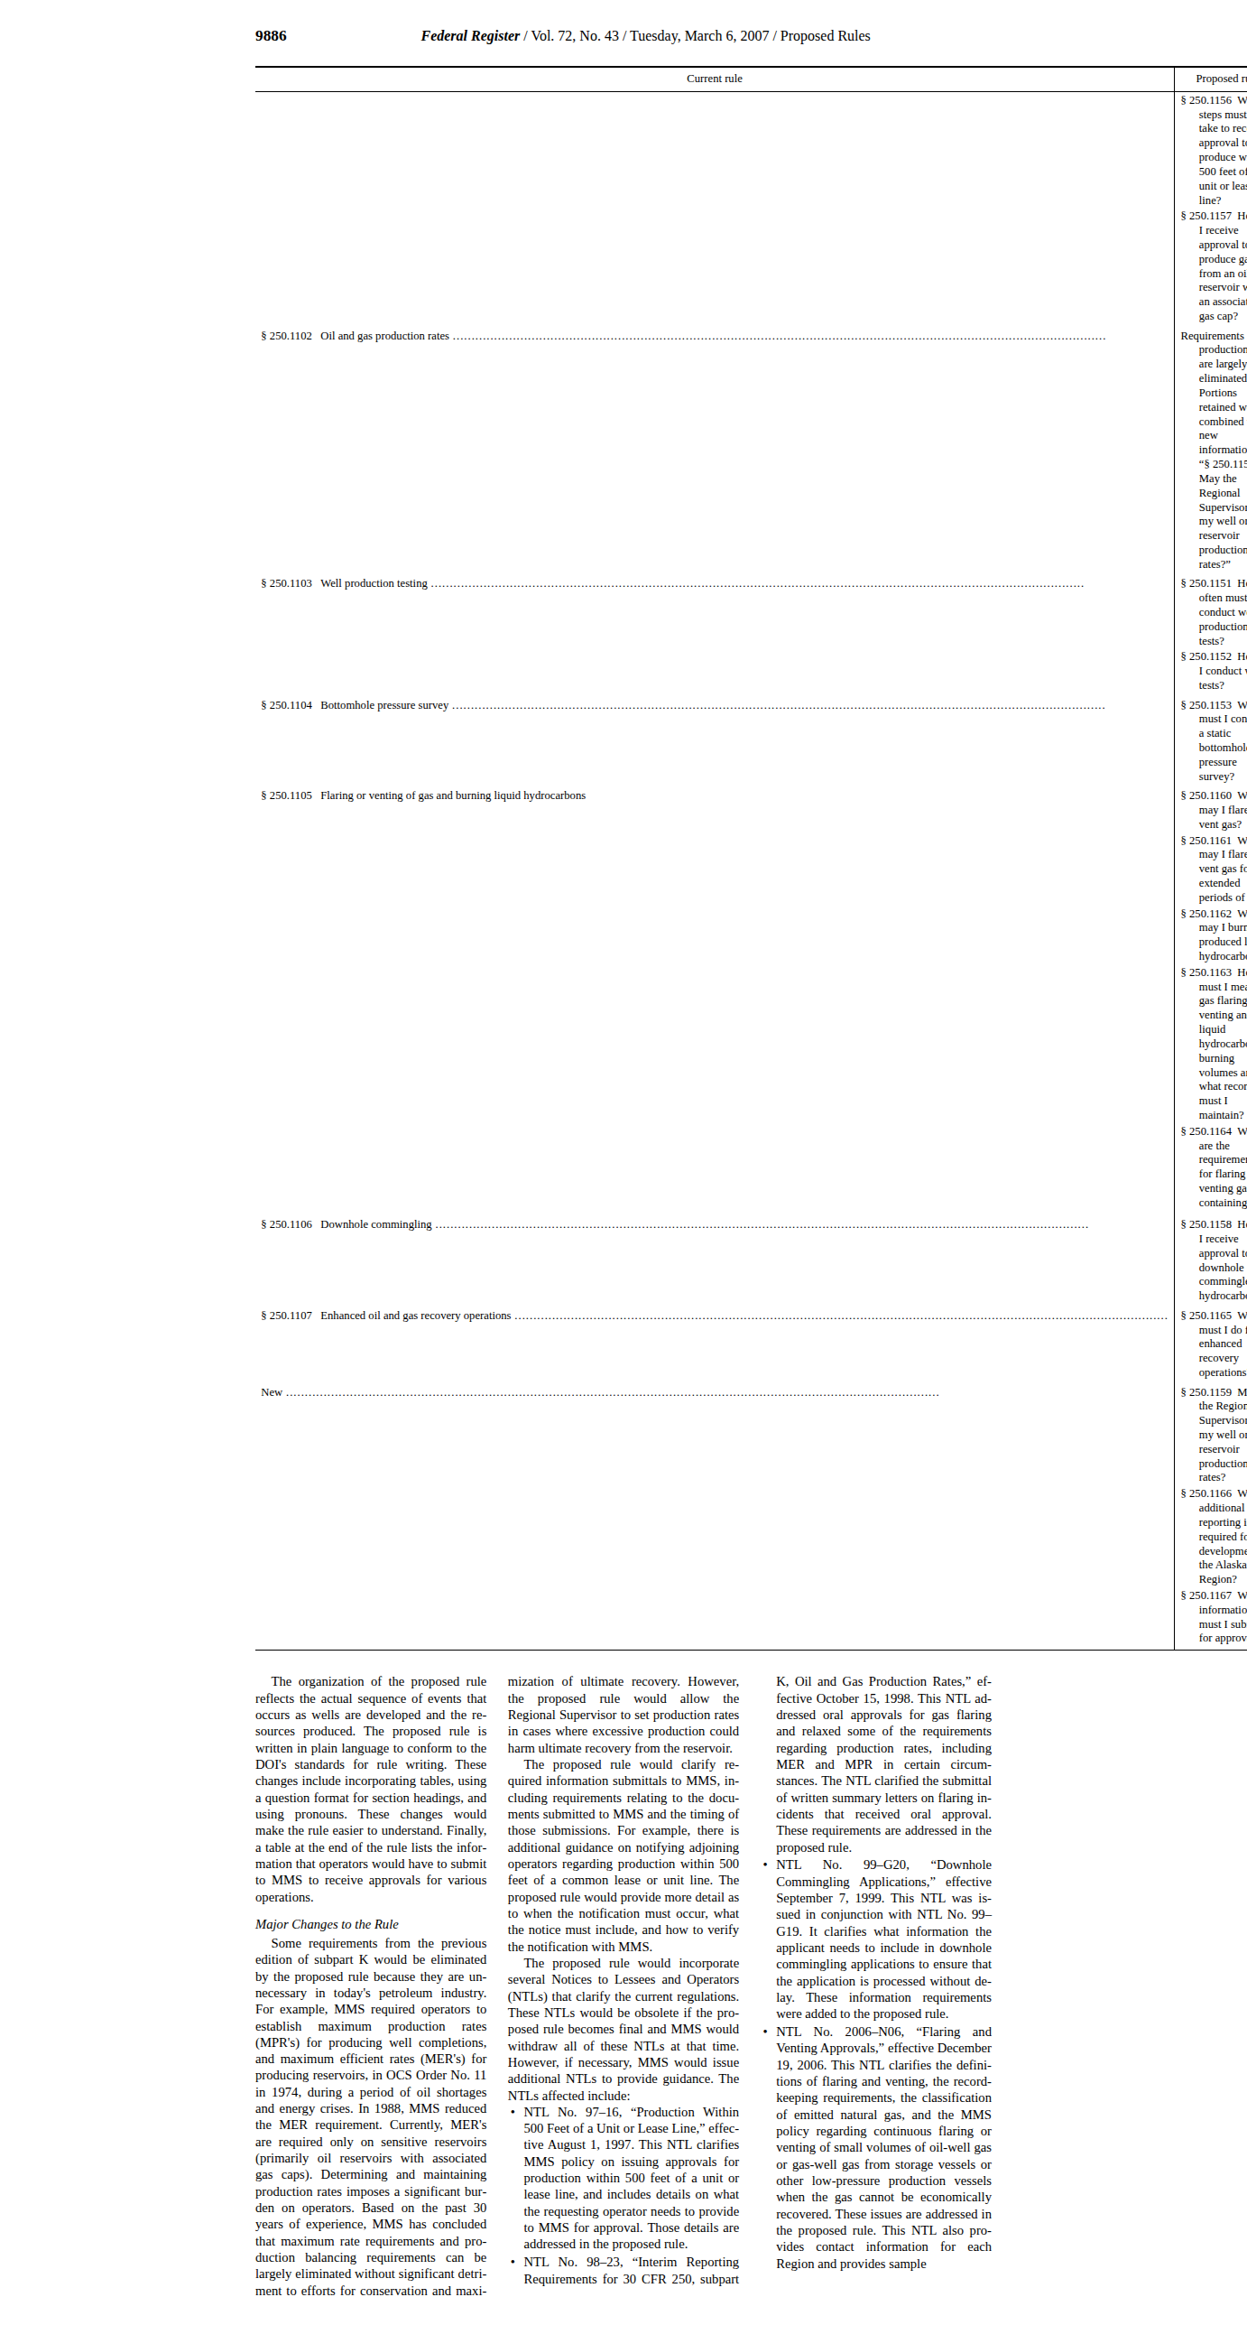9886 Federal Register / Vol. 72, No. 43 / Tuesday, March 6, 2007 / Proposed Rules
| Current rule | Proposed rule |
| --- | --- |
| | § 250.1156 What steps must I take to receive approval to produce within 500 feet of a unit or lease line? § 250.1157 How do I receive approval to produce gas from an oil reservoir with an associated gas cap? |
| § 250.1102 Oil and gas production rates | Requirements for production rates are largely eliminated. Portions retained were combined with new information in “§ 250.1159 May the Regional Supervisor limit my well or reservoir production rates?” |
| § 250.1103 Well production testing | § 250.1151 How often must I conduct well production tests? § 250.1152 How do I conduct well tests? |
| § 250.1104 Bottomhole pressure survey | § 250.1153 When must I conduct a static bottomhole pressure survey? |
| § 250.1105 Flaring or venting of gas and burning liquid hydrocarbons | § 250.1160 When may I flare or vent gas? § 250.1161 When may I flare or vent gas for extended periods of time? § 250.1162 When may I burn produced liquid hydrocarbons? § 250.1163 How must I measure gas flaring or venting and liquid hydrocarbon burning volumes and what records must I maintain? § 250.1164 What are the requirements for flaring or venting gas containing H 2 S? |
| § 250.1106 Downhole commingling | § 250.1158 How do I receive approval to downhole commingle hydrocarbons? |
| § 250.1107 Enhanced oil and gas recovery operations | § 250.1165 What must I do for enhanced recovery operations? |
| New | § 250.1159 May the Regional Supervisor limit my well or reservoir production rates? § 250.1166 What additional reporting is required for developments in the Alaska Region? § 250.1167 What information must I submit for approvals? |
The organization of the proposed rule reflects the actual sequence of events that occurs as wells are developed and the resources produced. The proposed rule is written in plain language to conform to the DOI's standards for rule writing. These changes include incorporating tables, using a question format for section headings, and using pronouns. These changes would make the rule easier to understand. Finally, a table at the end of the rule lists the information that operators would have to submit to MMS to receive approvals for various operations.
Major Changes to the Rule
Some requirements from the previous edition of subpart K would be eliminated by the proposed rule because they are unnecessary in today's petroleum industry. For example, MMS required operators to establish maximum production rates (MPR's) for producing well completions, and maximum efficient rates (MER's) for producing reservoirs, in OCS Order No. 11 in 1974, during a period of oil shortages and energy crises. In 1988, MMS reduced the MER requirement. Currently, MER's are required only on sensitive reservoirs (primarily oil reservoirs with associated gas caps). Determining and maintaining production rates imposes a significant burden on operators. Based on the past 30 years of experience, MMS has concluded that maximum rate requirements and production balancing requirements can be largely eliminated without significant detriment to efforts for conservation and maximization of ultimate recovery. However, the proposed rule would allow the Regional Supervisor to set production rates in cases where excessive production could harm ultimate recovery from the reservoir.
The proposed rule would clarify required information submittals to MMS, including requirements relating to the documents submitted to MMS and the timing of those submissions. For example, there is additional guidance on notifying adjoining operators regarding production within 500 feet of a common lease or unit line. The proposed rule would provide more detail as to when the notification must occur, what the notice must include, and how to verify the notification with MMS.
The proposed rule would incorporate several Notices to Lessees and Operators (NTLs) that clarify the current regulations. These NTLs would be obsolete if the proposed rule becomes final and MMS would withdraw all of these NTLs at that time. However, if necessary, MMS would issue additional NTLs to provide guidance. The NTLs affected include:
NTL No. 97–16, “Production Within 500 Feet of a Unit or Lease Line,” effective August 1, 1997. This NTL clarifies MMS policy on issuing approvals for production within 500 feet of a unit or lease line, and includes details on what the requesting operator needs to provide to MMS for approval. Those details are addressed in the proposed rule.
NTL No. 98–23, “Interim Reporting Requirements for 30 CFR 250, subpart K, Oil and Gas Production Rates,” effective October 15, 1998. This NTL addressed oral approvals for gas flaring and relaxed some of the requirements regarding production rates, including MER and MPR in certain circumstances. The NTL clarified the submittal of written summary letters on flaring incidents that received oral approval. These requirements are addressed in the proposed rule.
NTL No. 99–G20, “Downhole Commingling Applications,” effective September 7, 1999. This NTL was issued in conjunction with NTL No. 99–G19. It clarifies what information the applicant needs to include in downhole commingling applications to ensure that the application is processed without delay. These information requirements were added to the proposed rule.
NTL No. 2006–N06, “Flaring and Venting Approvals,” effective December 19, 2006. This NTL clarifies the definitions of flaring and venting, the record-keeping requirements, the classification of emitted natural gas, and the MMS policy regarding continuous flaring or venting of small volumes of oil-well gas or gas-well gas from storage vessels or other low-pressure production vessels when the gas cannot be economically recovered. These issues are addressed in the proposed rule. This NTL also provides contact information for each Region and provides sample